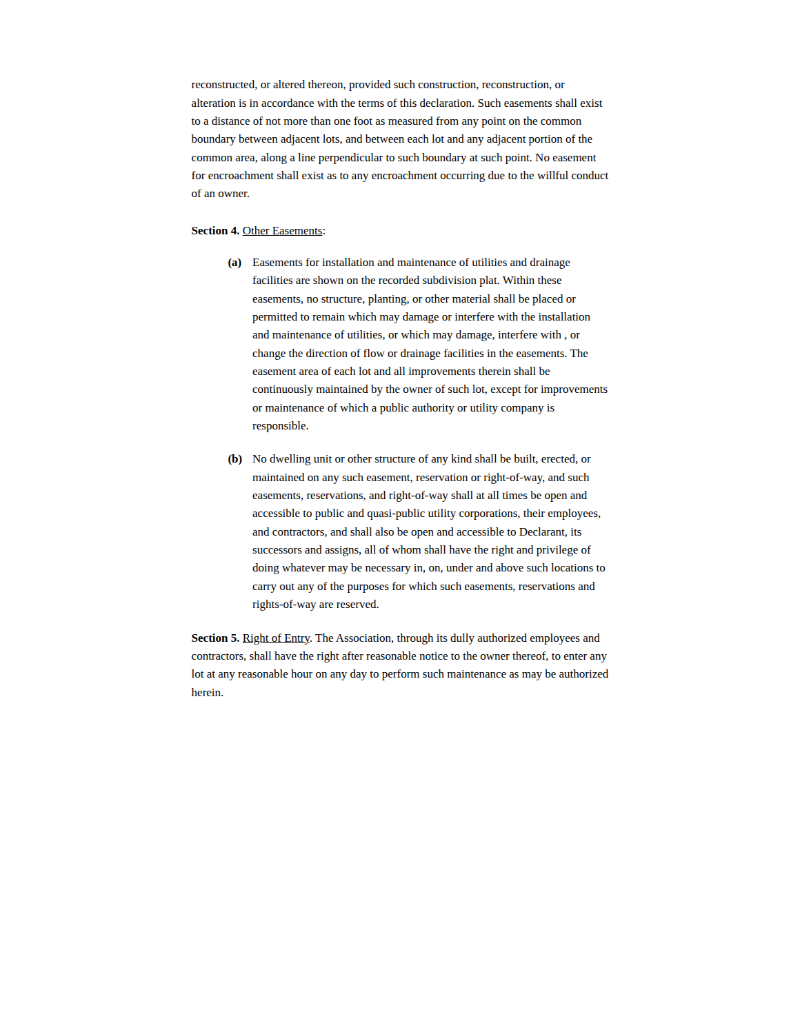reconstructed, or altered thereon, provided such construction, reconstruction, or alteration is in accordance with the terms of this declaration. Such easements shall exist to a distance of not more than one foot as measured from any point on the common boundary between adjacent lots, and between each lot and any adjacent portion of the common area, along a line perpendicular to such boundary at such point. No easement for encroachment shall exist as to any encroachment occurring due to the willful conduct of an owner.
Section 4. Other Easements:
(a) Easements for installation and maintenance of utilities and drainage facilities are shown on the recorded subdivision plat. Within these easements, no structure, planting, or other material shall be placed or permitted to remain which may damage or interfere with the installation and maintenance of utilities, or which may damage, interfere with , or change the direction of flow or drainage facilities in the easements. The easement area of each lot and all improvements therein shall be continuously maintained by the owner of such lot, except for improvements or maintenance of which a public authority or utility company is responsible.
(b) No dwelling unit or other structure of any kind shall be built, erected, or maintained on any such easement, reservation or right-of-way, and such easements, reservations, and right-of-way shall at all times be open and accessible to public and quasi-public utility corporations, their employees, and contractors, and shall also be open and accessible to Declarant, its successors and assigns, all of whom shall have the right and privilege of doing whatever may be necessary in, on, under and above such locations to carry out any of the purposes for which such easements, reservations and rights-of-way are reserved.
Section 5. Right of Entry. The Association, through its dully authorized employees and contractors, shall have the right after reasonable notice to the owner thereof, to enter any lot at any reasonable hour on any day to perform such maintenance as may be authorized herein.